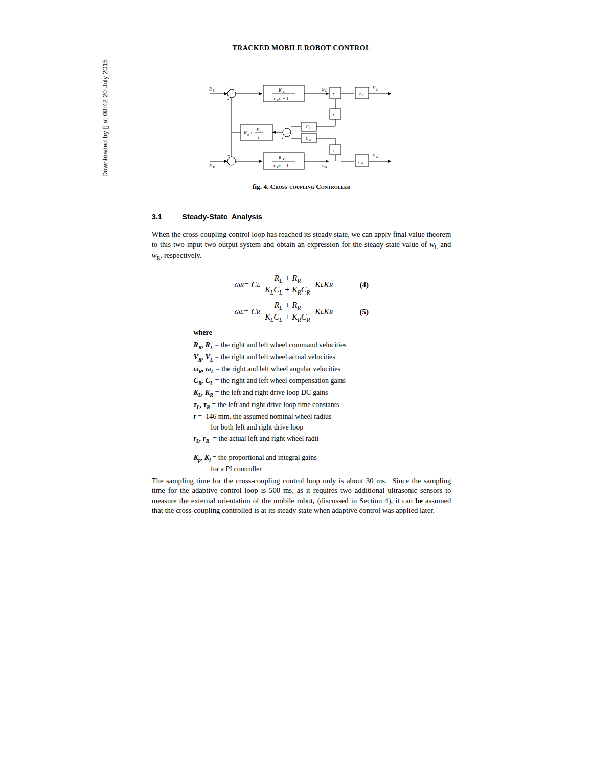Downloaded by [] at 08:42 20 July 2015
TRACKED MOBILE ROBOT CONTROL
RL RR + - + + + - ωL ωR VL VR r r r rL rR CL CR KL τL s + 1 KR τR s + 1 Kp + Ki s
fig. 4. Cross-coupling Controller
3.1 Steady-State Analysis
When the cross-coupling control loop has reached its steady state, we can apply final value theorem to this two input two output system and obtain an expression for the steady state value of wL and wR, respectively.
ωR = CL RL + RR KLCL + KRCR KLKR (4)
ωL = CR RL + RR KLCL + KRCR KLKR (5)
where
RR, RL = the right and left wheel command velocities
VR, VL = the right and left wheel actual velocities
ωR, ωL = the right and left wheel angular velocities
CR, CL = the right and left wheel compensation gains
KL, KR = the left and right drive loop DC gains
τL, τR = the left and right drive loop time constants
r = 146 mm, the assumed nominal wheel radius
for both left and right drive loop
rL, rR = the actual left and right wheel radii
Kp, Ki = the proportional and integral gains
for a PI controller
The sampling time for the cross-coupling control loop only is about 30 ms. Since the sampling time for the adaptive control loop is 500 ms, as it requires two additional ultrasonic sensors to measure the external orientation of the mobile robot, (discussed in Section 4), it can be assumed that the cross-coupling controlled is at its steady state when adaptive control was applied later.